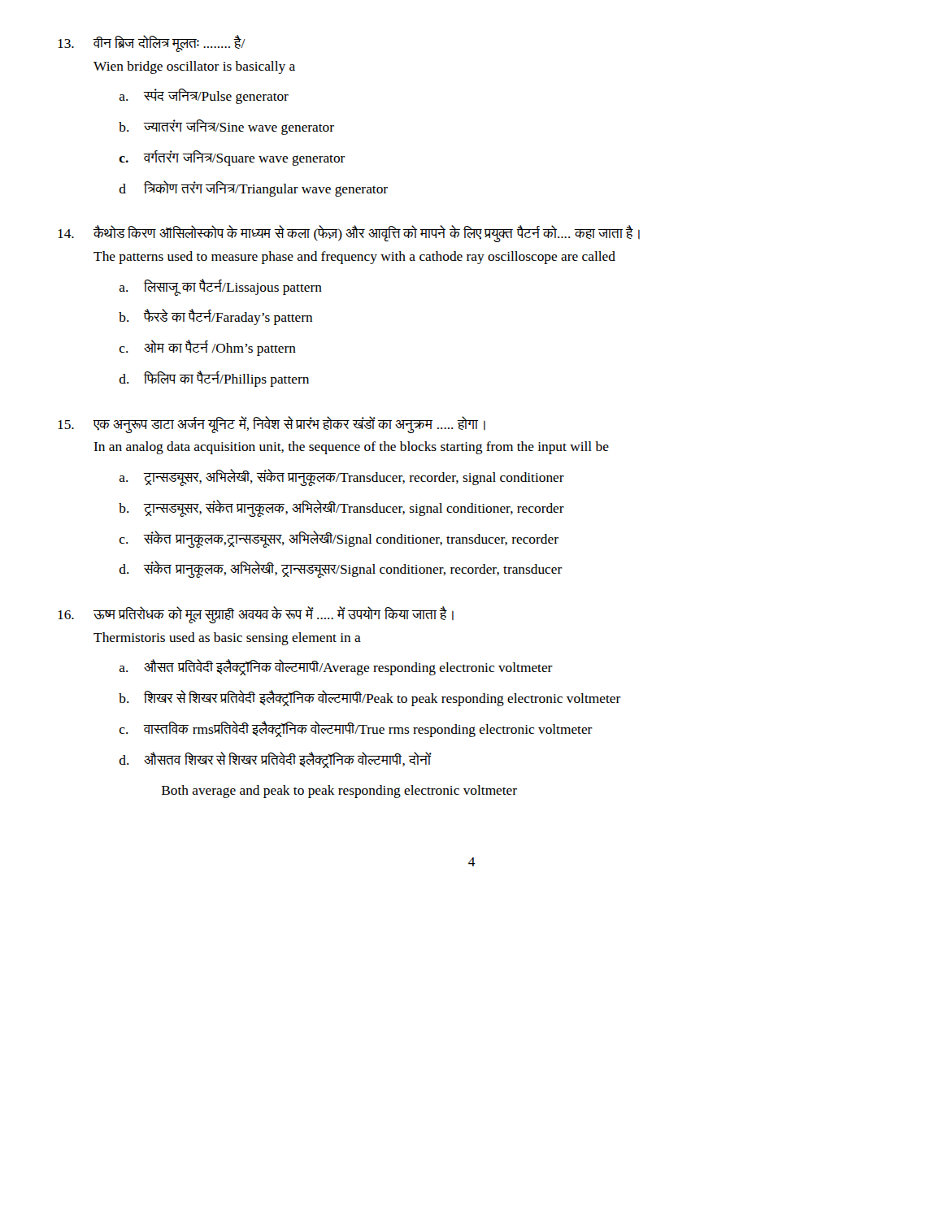वीन ब्रिज दोलित्र मूलतः ........ है/ Wien bridge oscillator is basically a
स्पंद जनित्र/Pulse generator
ज्यातरंग जनित्र/Sine wave generator
वर्गतरंग जनित्र/Square wave generator
त्रिकोण तरंग जनित्र/Triangular wave generator
कैथोड किरण ऑसिलोस्कोप के माध्यम से कला (फेज़) और आवृत्ति को मापने के लिए प्रयुक्त पैटर्न को.... कहा जाता है। The patterns used to measure phase and frequency with a cathode ray oscilloscope are called
लिसाजू का पैटर्न/Lissajous pattern
फैरडे का पैटर्न/Faraday’s pattern
ओम का पैटर्न /Ohm’s pattern
फिलिप का पैटर्न/Phillips pattern
एक अनुरूप डाटा अर्जन यूनिट में, निवेश से प्रारंभ होकर खंडों का अनुक्रम ..... होगा। In an analog data acquisition unit, the sequence of the blocks starting from the input will be
ट्रान्सड्यूसर, अभिलेखी, संकेत प्रानुकूलक/Transducer, recorder, signal conditioner
ट्रान्सड्यूसर, संकेत प्रानुकूलक, अभिलेखी/Transducer, signal conditioner, recorder
संकेत प्रानुकूलक,ट्रान्सड्यूसर, अभिलेखी/Signal conditioner, transducer, recorder
संकेत प्रानुकूलक, अभिलेखी, ट्रान्सड्यूसर/Signal conditioner, recorder, transducer
ऊष्म प्रतिरोधक को मूल सुग्राही अवयव के रूप में ..... में उपयोग किया जाता है। Thermistoris used as basic sensing element in a
औसत प्रतिवेदी इलैक्ट्रॉनिक वोल्टमापी/Average responding electronic voltmeter
शिखर से शिखर प्रतिवेदी इलैक्ट्रॉनिक वोल्टमापी/Peak to peak responding electronic voltmeter
वास्तविक rmsप्रतिवेदी इलैक्ट्रॉनिक वोल्टमापी/True rms responding electronic voltmeter
औसतव शिखर से शिखर प्रतिवेदी इलैक्ट्रॉनिक वोल्टमापी, दोनों Both average and peak to peak responding electronic voltmeter
4